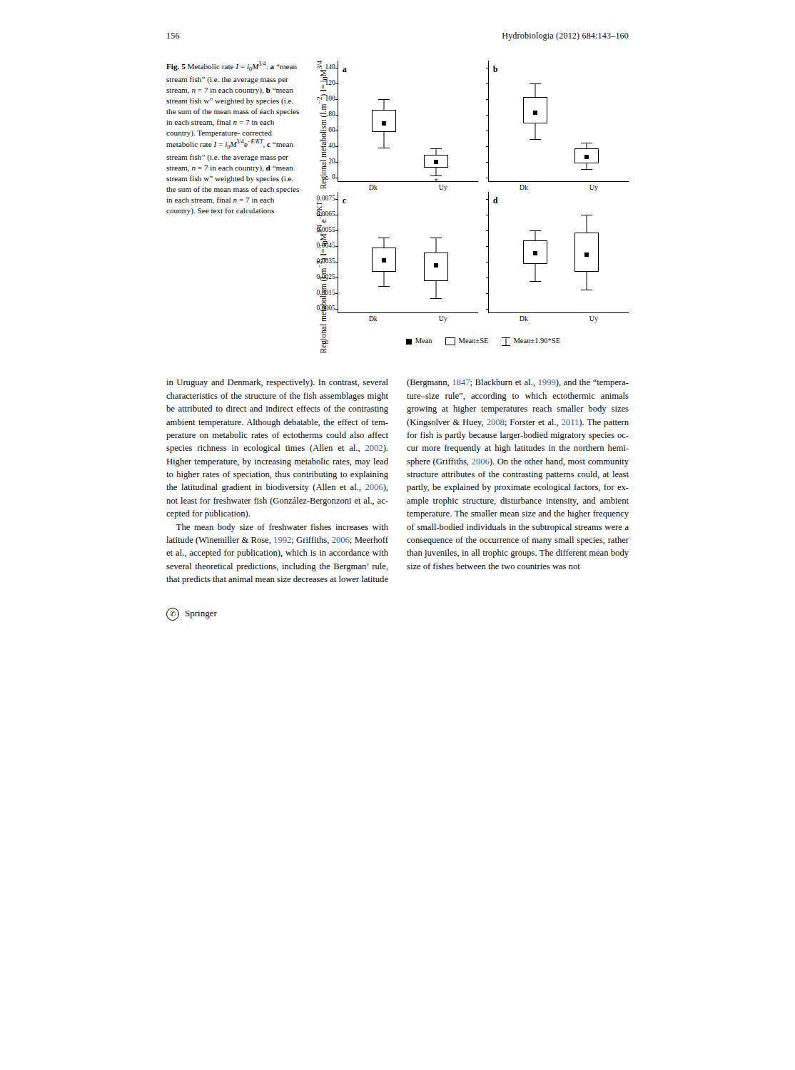156
Hydrobiologia (2012) 684:143–160
Fig. 5 Metabolic rate I = i0M3/4: a “mean stream fish” (i.e. the average mass per stream, n = 7 in each country), b “mean stream fish w” weighted by species (i.e. the sum of the mean mass of each species in each stream, final n = 7 in each country). Temperature- corrected metabolic rate I = i0M3/4e−E/KT, c “mean stream fish” (i.e. the average mass per stream, n = 7 in each country), d “mean stream fish w” weighted by species (i.e. the sum of the mean mass of each species in each stream, final n = 7 in each country). See text for calculations
Regional metabolism (l.m−2) I= i0M3/4 e-E/KT Regional metabolism (l.m−2) I= i0M3/4
a
140 120 100 80 60 40 20 0
*
Dk Uy
b
Dk Uy
c
0.0075 0.0065 0.0055 0.0045 0.0035 0.0025 0.0015 0.0005
Dk Uy
d
Dk Uy
Mean Mean±SE Mean±1.96*SE
in Uruguay and Denmark, respectively). In contrast, several characteristics of the structure of the fish assemblages might be attributed to direct and indirect effects of the contrasting ambient temperature. Although debatable, the effect of temperature on metabolic rates of ectotherms could also affect species richness in ecological times (Allen et al., 2002). Higher temperature, by increasing metabolic rates, may lead to higher rates of speciation, thus contributing to explaining the latitudinal gradient in biodiversity (Allen et al., 2006), not least for freshwater fish (González-Bergonzoni et al., accepted for publication).
The mean body size of freshwater fishes increases with latitude (Winemiller & Rose, 1992; Griffiths, 2006; Meerhoff et al., accepted for publication), which is in accordance with several theoretical predictions, including the Bergman’ rule, that predicts that animal mean size decreases at lower latitude (Bergmann, 1847; Blackburn et al., 1999), and the “temperature–size rule”, according to which ectothermic animals growing at higher temperatures reach smaller body sizes (Kingsolver & Huey, 2008; Forster et al., 2011). The pattern for fish is partly because larger-bodied migratory species occur more frequently at high latitudes in the northern hemisphere (Griffiths, 2006). On the other hand, most community structure attributes of the contrasting patterns could, at least partly, be explained by proximate ecological factors, for example trophic structure, disturbance intensity, and ambient temperature. The smaller mean size and the higher frequency of small-bodied individuals in the subtropical streams were a consequence of the occurrence of many small species, rather than juveniles, in all trophic groups. The different mean body size of fishes between the two countries was not
✆ Springer